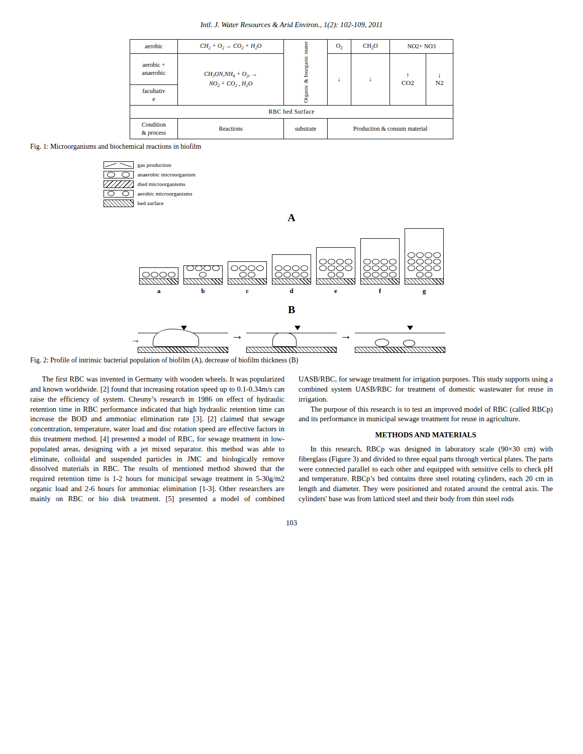Intl. J. Water Resources & Arid Environ., 1(2): 102-109, 2011
| aerobic | CH 2 + O 2 → CO 2 + H 2 O | Organic & Inorganic mater | O 2 | CH 2 O | NO2+ NO3 |
| aerobic + anaerobic | CH 3 ON,NH 4 + O 2 , → NO 2 + CO 2 , H 2 O | ↓ | ↓ | ↑ CO2 | ↓ N2 |
| facultativ e |
| RBC bed Surface |
| Condition & process | Reactions | substrate | Production & consum material |
Fig. 1: Microorganisms and biochemical reactions in biofilm
gas production
anaerobic microorganism
died microorganisms
aerobic microorganisms
bed surface
A
a
b
c
d
e
f
g
B
→
→
→
Fig. 2: Profile of intrinsic bacterial population of biofilm (A), decrease of biofilm thickness (B)
The first RBC was invented in Germany with wooden wheels. It was popularized and known worldwide. [2] found that increasing rotation speed up to 0.1-0.34m/s can raise the efficiency of system. Cheuny’s research in 1986 on effect of hydraulic retention time in RBC performance indicated that high hydraulic retention time can increase the BOD and ammoniac elimination rate [3]. [2] claimed that sewage concentration, temperature, water load and disc rotation speed are effective factors in this treatment method. [4] presented a model of RBC, for sewage treatment in low-populated areas, designing with a jet mixed separator. this method was able to eliminate, colloidal and suspended particles in JMC and biologically remove dissolved materials in RBC. The results of mentioned method showed that the required retention time is 1-2 hours for municipal sewage treatment in 5-30g/m2 organic load and 2-6 hours for ammoniac elimination [1-3]. Other researchers are mainly on RBC or bio disk treatment. [5] presented a model of combined UASB/RBC, for sewage treatment for irrigation purposes. This study supports using a combined system UASB/RBC for treatment of domestic wastewater for reuse in irrigation.
The purpose of this research is to test an improved model of RBC (called RBCp) and its performance in municipal sewage treatment for reuse in agriculture.
METHODS AND MATERIALS
In this research, RBCp was designed in laboratory scale (90×30 cm) with fiberglass (Figure 3) and divided to three equal parts through vertical plates. The parts were connected parallel to each other and equipped with sensitive cells to check pH and temperature. RBCp’s bed contains three steel rotating cylinders, each 20 cm in length and diameter. They were positioned and rotated around the central axis. The cylinders' base was from latticed steel and their body from thin steel rods
103